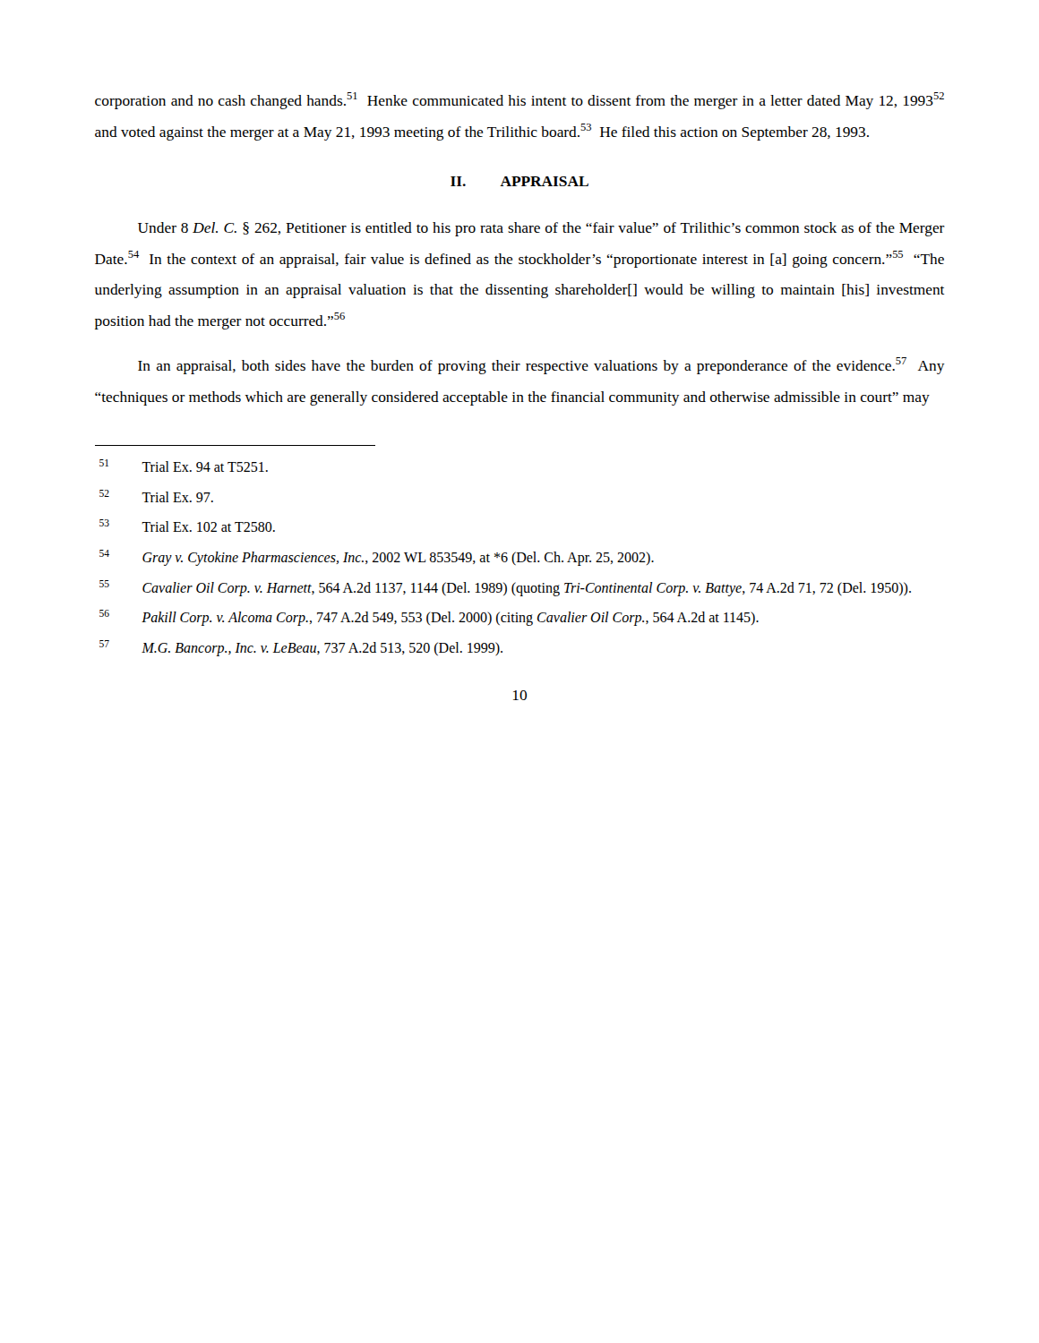corporation and no cash changed hands.51 Henke communicated his intent to dissent from the merger in a letter dated May 12, 199352 and voted against the merger at a May 21, 1993 meeting of the Trilithic board.53 He filed this action on September 28, 1993.
II. APPRAISAL
Under 8 Del. C. § 262, Petitioner is entitled to his pro rata share of the “fair value” of Trilithic’s common stock as of the Merger Date.54 In the context of an appraisal, fair value is defined as the stockholder’s “proportionate interest in [a] going concern.”55 “The underlying assumption in an appraisal valuation is that the dissenting shareholder[] would be willing to maintain [his] investment position had the merger not occurred.”56
In an appraisal, both sides have the burden of proving their respective valuations by a preponderance of the evidence.57 Any “techniques or methods which are generally considered acceptable in the financial community and otherwise admissible in court” may
51
Trial Ex. 94 at T5251.
52
Trial Ex. 97.
53
Trial Ex. 102 at T2580.
54
Gray v. Cytokine Pharmasciences, Inc., 2002 WL 853549, at *6 (Del. Ch. Apr. 25, 2002).
55
Cavalier Oil Corp. v. Harnett, 564 A.2d 1137, 1144 (Del. 1989) (quoting Tri-Continental Corp. v. Battye, 74 A.2d 71, 72 (Del. 1950)).
56
Pakill Corp. v. Alcoma Corp., 747 A.2d 549, 553 (Del. 2000) (citing Cavalier Oil Corp., 564 A.2d at 1145).
57
M.G. Bancorp., Inc. v. LeBeau, 737 A.2d 513, 520 (Del. 1999).
10